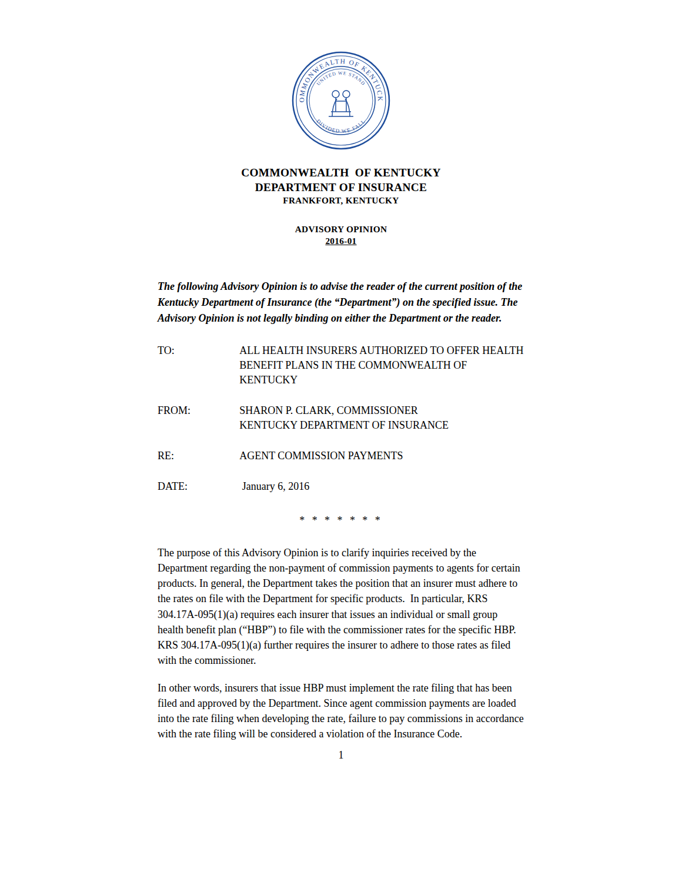COMMONWEALTH OF KENTUCKY DIVIDED WE FALL UNITED WE STAND
COMMONWEALTH OF KENTUCKY
DEPARTMENT OF INSURANCE
FRANKFORT, KENTUCKY
ADVISORY OPINION
2016-01
The following Advisory Opinion is to advise the reader of the current position of the Kentucky Department of Insurance (the “Department”) on the specified issue. The Advisory Opinion is not legally binding on either the Department or the reader.
| TO: | ALL HEALTH INSURERS AUTHORIZED TO OFFER HEALTH BENEFIT PLANS IN THE COMMONWEALTH OF KENTUCKY |
| FROM: | SHARON P. CLARK, COMMISSIONER KENTUCKY DEPARTMENT OF INSURANCE |
| RE: | AGENT COMMISSION PAYMENTS |
| DATE: | January 6, 2016 |
* * * * * * *
The purpose of this Advisory Opinion is to clarify inquiries received by the Department regarding the non-payment of commission payments to agents for certain products. In general, the Department takes the position that an insurer must adhere to the rates on file with the Department for specific products. In particular, KRS 304.17A-095(1)(a) requires each insurer that issues an individual or small group health benefit plan (“HBP”) to file with the commissioner rates for the specific HBP. KRS 304.17A-095(1)(a) further requires the insurer to adhere to those rates as filed with the commissioner.
In other words, insurers that issue HBP must implement the rate filing that has been filed and approved by the Department. Since agent commission payments are loaded into the rate filing when developing the rate, failure to pay commissions in accordance with the rate filing will be considered a violation of the Insurance Code.
1